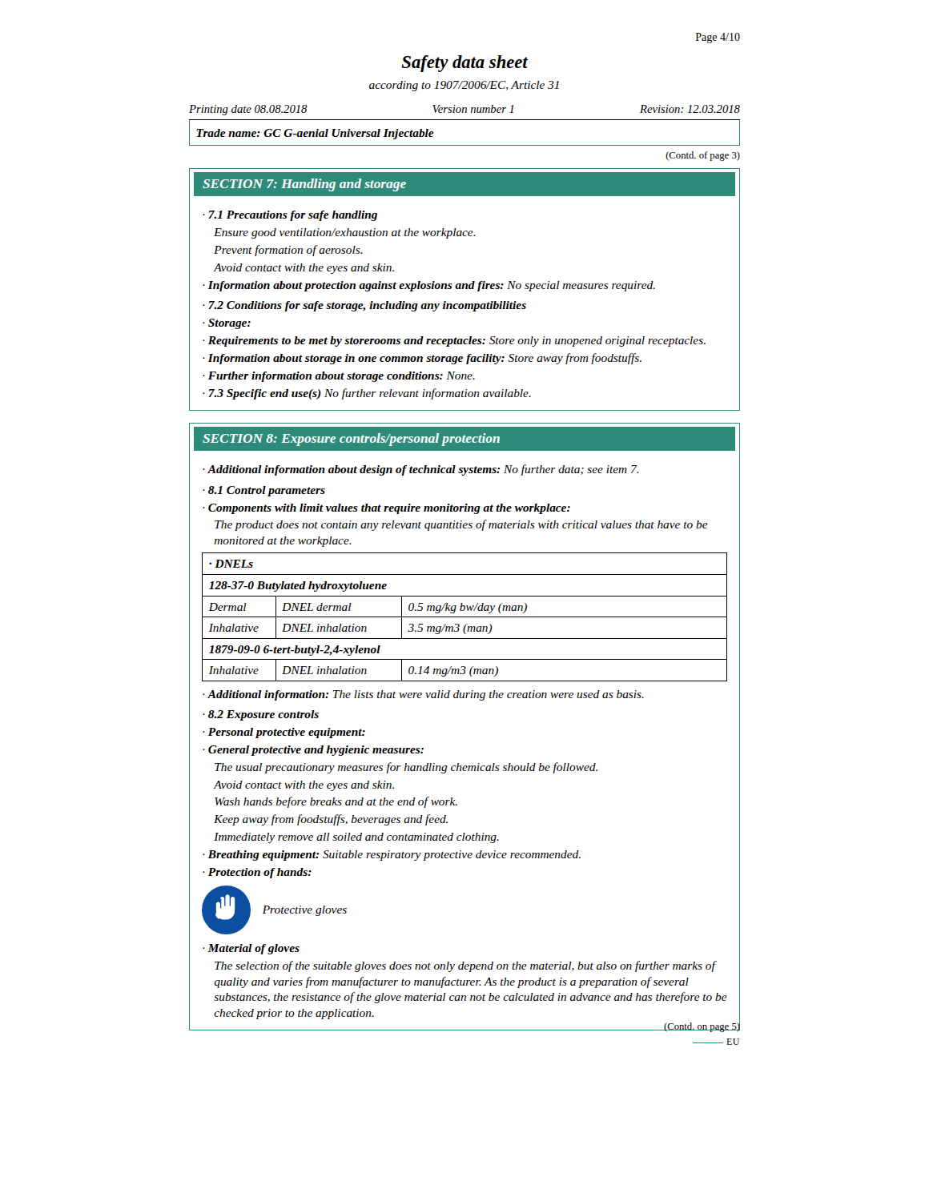Page 4/10
Safety data sheet
according to 1907/2006/EC, Article 31
Printing date 08.08.2018 Version number 1 Revision: 12.03.2018
Trade name: GC G-aenial Universal Injectable
(Contd. of page 3)
SECTION 7: Handling and storage
7.1 Precautions for safe handling
Ensure good ventilation/exhaustion at the workplace.
Prevent formation of aerosols.
Avoid contact with the eyes and skin.
Information about protection against explosions and fires: No special measures required.
7.2 Conditions for safe storage, including any incompatibilities
Storage:
Requirements to be met by storerooms and receptacles: Store only in unopened original receptacles.
Information about storage in one common storage facility: Store away from foodstuffs.
Further information about storage conditions: None.
7.3 Specific end use(s) No further relevant information available.
SECTION 8: Exposure controls/personal protection
Additional information about design of technical systems: No further data; see item 7.
8.1 Control parameters
Components with limit values that require monitoring at the workplace:
The product does not contain any relevant quantities of materials with critical values that have to be monitored at the workplace.
| · DNELs |
| 128-37-0 Butylated hydroxytoluene |
| Dermal | DNEL dermal | 0.5 mg/kg bw/day (man) |
| Inhalative | DNEL inhalation | 3.5 mg/m3 (man) |
| 1879-09-0 6-tert-butyl-2,4-xylenol |
| Inhalative | DNEL inhalation | 0.14 mg/m3 (man) |
Additional information: The lists that were valid during the creation were used as basis.
8.2 Exposure controls
Personal protective equipment:
General protective and hygienic measures:
The usual precautionary measures for handling chemicals should be followed.
Avoid contact with the eyes and skin.
Wash hands before breaks and at the end of work.
Keep away from foodstuffs, beverages and feed.
Immediately remove all soiled and contaminated clothing.
Breathing equipment: Suitable respiratory protective device recommended.
Protection of hands:
Protective gloves
Material of gloves
The selection of the suitable gloves does not only depend on the material, but also on further marks of quality and varies from manufacturer to manufacturer. As the product is a preparation of several substances, the resistance of the glove material can not be calculated in advance and has therefore to be checked prior to the application.
(Contd. on page 5) EU